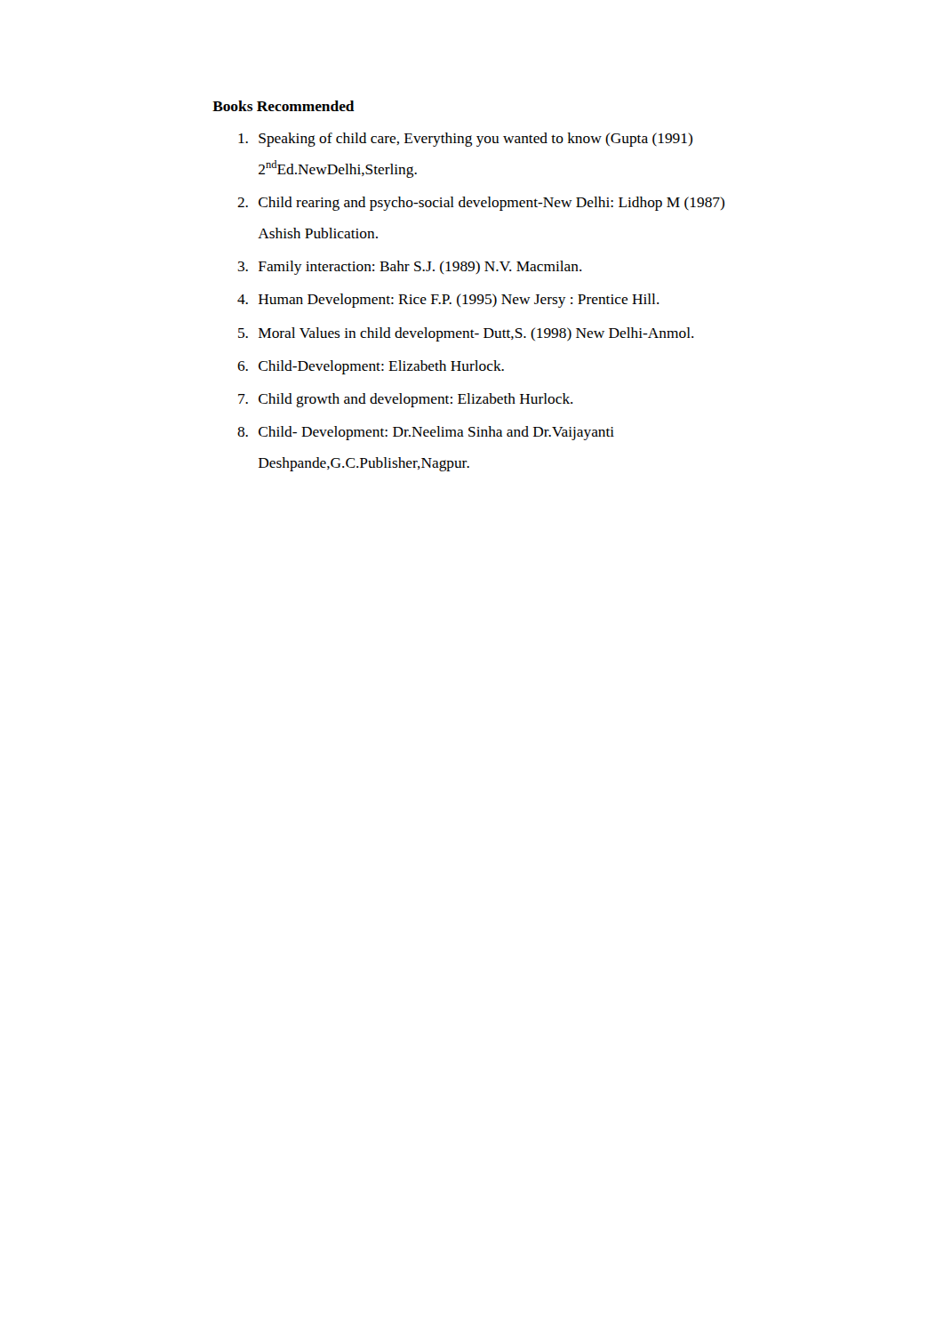Books Recommended
Speaking of child care, Everything you wanted to know (Gupta (1991) 2ndEd.NewDelhi,Sterling.
Child rearing and psycho-social development-New Delhi: Lidhop M (1987) Ashish Publication.
Family interaction: Bahr S.J. (1989) N.V. Macmilan.
Human Development: Rice F.P. (1995) New Jersy : Prentice Hill.
Moral Values in child development- Dutt,S. (1998) New Delhi-Anmol.
Child-Development: Elizabeth Hurlock.
Child growth and development: Elizabeth Hurlock.
Child- Development: Dr.Neelima Sinha and Dr.Vaijayanti Deshpande,G.C.Publisher,Nagpur.